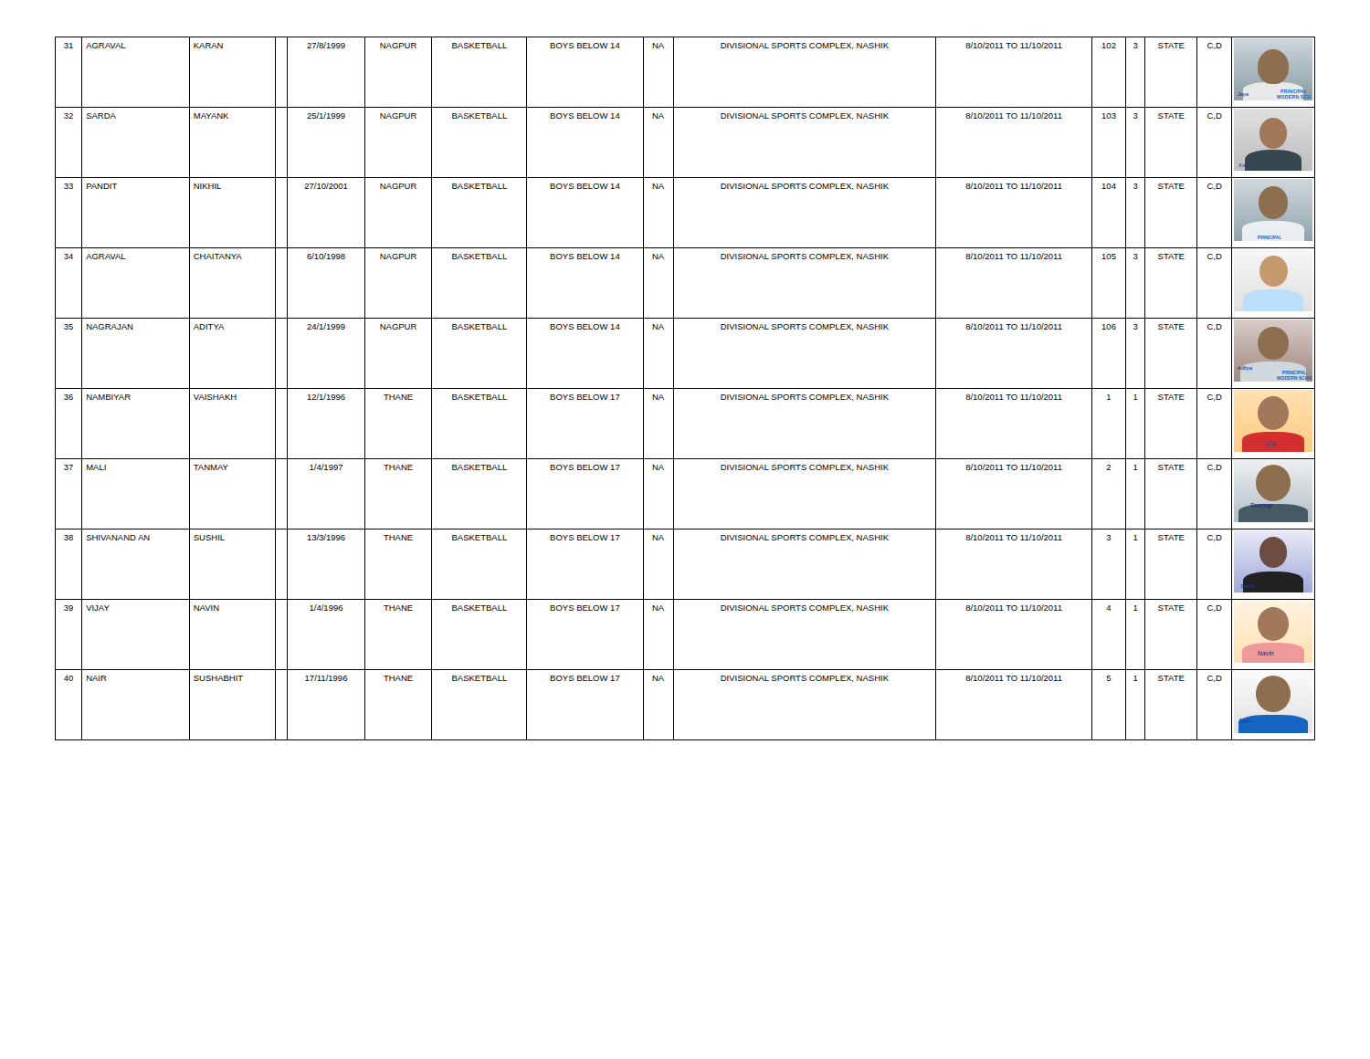| 31 | AGRAVAL | KARAN | | 27/8/1999 | NAGPUR | BASKETBALL | BOYS BELOW 14 | NA | DIVISIONAL SPORTS COMPLEX, NASHIK | 8/10/2011 TO 11/10/2011 | 102 | 3 | STATE | C,D | Jaya PRINCIPAL MODERN SCH |
| 32 | SARDA | MAYANK | | 25/1/1999 | NAGPUR | BASKETBALL | BOYS BELOW 14 | NA | DIVISIONAL SPORTS COMPLEX, NASHIK | 8/10/2011 TO 11/10/2011 | 103 | 3 | STATE | C,D | Kapil |
| 33 | PANDIT | NIKHIL | | 27/10/2001 | NAGPUR | BASKETBALL | BOYS BELOW 14 | NA | DIVISIONAL SPORTS COMPLEX, NASHIK | 8/10/2011 TO 11/10/2011 | 104 | 3 | STATE | C,D | PRINCIPAL |
| 34 | AGRAVAL | CHAITANYA | | 6/10/1998 | NAGPUR | BASKETBALL | BOYS BELOW 14 | NA | DIVISIONAL SPORTS COMPLEX, NASHIK | 8/10/2011 TO 11/10/2011 | 105 | 3 | STATE | C,D | |
| 35 | NAGRAJAN | ADITYA | | 24/1/1999 | NAGPUR | BASKETBALL | BOYS BELOW 14 | NA | DIVISIONAL SPORTS COMPLEX, NASHIK | 8/10/2011 TO 11/10/2011 | 106 | 3 | STATE | C,D | Aditya PRINCIPAL MODERN SCHO |
| 36 | NAMBIYAR | VAISHAKH | | 12/1/1996 | THANE | BASKETBALL | BOYS BELOW 17 | NA | DIVISIONAL SPORTS COMPLEX, NASHIK | 8/10/2011 TO 11/10/2011 | 1 | 1 | STATE | C,D | V.N. |
| 37 | MALI | TANMAY | | 1/4/1997 | THANE | BASKETBALL | BOYS BELOW 17 | NA | DIVISIONAL SPORTS COMPLEX, NASHIK | 8/10/2011 TO 11/10/2011 | 2 | 1 | STATE | C,D | Tanmay |
| 38 | SHIVANAND AN | SUSHIL | | 13/3/1996 | THANE | BASKETBALL | BOYS BELOW 17 | NA | DIVISIONAL SPORTS COMPLEX, NASHIK | 8/10/2011 TO 11/10/2011 | 3 | 1 | STATE | C,D | Sushil |
| 39 | VIJAY | NAVIN | | 1/4/1996 | THANE | BASKETBALL | BOYS BELOW 17 | NA | DIVISIONAL SPORTS COMPLEX, NASHIK | 8/10/2011 TO 11/10/2011 | 4 | 1 | STATE | C,D | Navin |
| 40 | NAIR | SUSHABHIT | | 17/11/1996 | THANE | BASKETBALL | BOYS BELOW 17 | NA | DIVISIONAL SPORTS COMPLEX, NASHIK | 8/10/2011 TO 11/10/2011 | 5 | 1 | STATE | C,D | Nair |